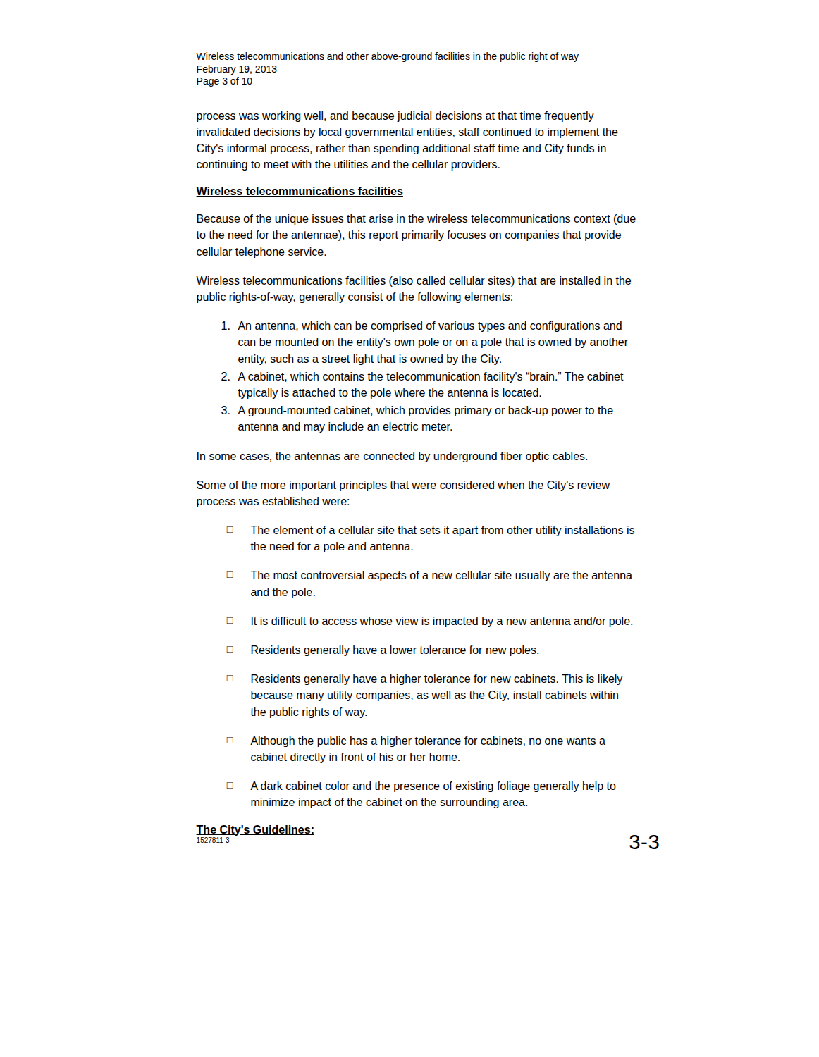Wireless telecommunications and other above-ground facilities in the public right of way
February 19, 2013
Page 3 of 10
process was working well, and because judicial decisions at that time frequently invalidated decisions by local governmental entities, staff continued to implement the City's informal process, rather than spending additional staff time and City funds in continuing to meet with the utilities and the cellular providers.
Wireless telecommunications facilities
Because of the unique issues that arise in the wireless telecommunications context (due to the need for the antennae), this report primarily focuses on companies that provide cellular telephone service.
Wireless telecommunications facilities (also called cellular sites) that are installed in the public rights-of-way, generally consist of the following elements:
An antenna, which can be comprised of various types and configurations and can be mounted on the entity's own pole or on a pole that is owned by another entity, such as a street light that is owned by the City.
A cabinet, which contains the telecommunication facility's “brain.” The cabinet typically is attached to the pole where the antenna is located.
A ground-mounted cabinet, which provides primary or back-up power to the antenna and may include an electric meter.
In some cases, the antennas are connected by underground fiber optic cables.
Some of the more important principles that were considered when the City's review process was established were:
The element of a cellular site that sets it apart from other utility installations is the need for a pole and antenna.
The most controversial aspects of a new cellular site usually are the antenna and the pole.
It is difficult to access whose view is impacted by a new antenna and/or pole.
Residents generally have a lower tolerance for new poles.
Residents generally have a higher tolerance for new cabinets. This is likely because many utility companies, as well as the City, install cabinets within the public rights of way.
Although the public has a higher tolerance for cabinets, no one wants a cabinet directly in front of his or her home.
A dark cabinet color and the presence of existing foliage generally help to minimize impact of the cabinet on the surrounding area.
The City's Guidelines:
1527811-3
3-3